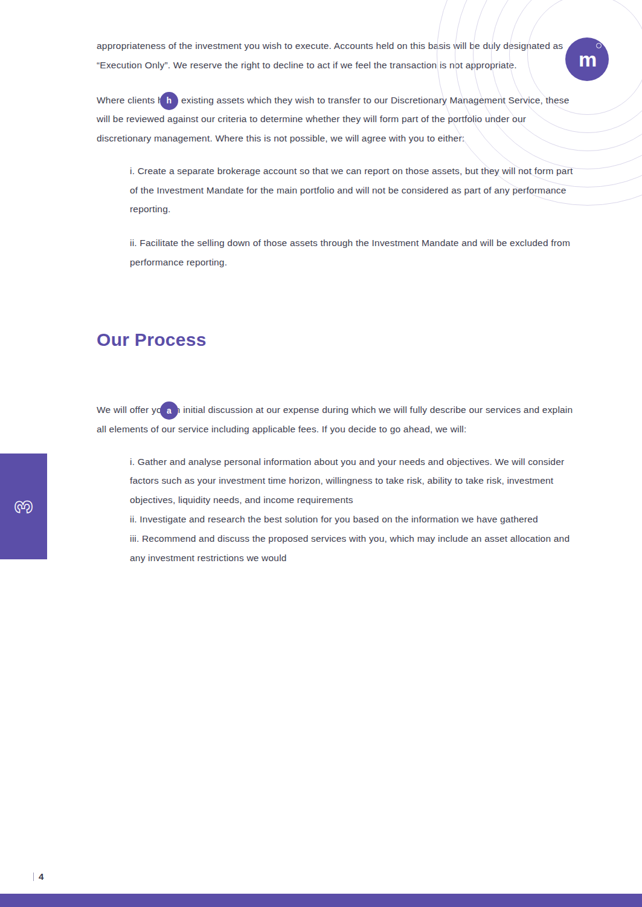m
3
appropriateness of the investment you wish to execute. Accounts held on this basis will be duly designated as “Execution Only”. We reserve the right to decline to act if we feel the transaction is not appropriate.
h
Where clients have existing assets which they wish to transfer to our Discretionary Management Service, these will be reviewed against our criteria to determine whether they will form part of the portfolio under our discretionary management. Where this is not possible, we will agree with you to either:
i. Create a separate brokerage account so that we can report on those assets, but they will not form part of the Investment Mandate for the main portfolio and will not be considered as part of any performance reporting.
ii. Facilitate the selling down of those assets through the Investment Mandate and will be excluded from performance reporting.
Our Process
a
We will offer you an initial discussion at our expense during which we will fully describe our services and explain all elements of our service including applicable fees. If you decide to go ahead, we will:
i. Gather and analyse personal information about you and your needs and objectives. We will consider factors such as your investment time horizon, willingness to take risk, ability to take risk, investment objectives, liquidity needs, and income requirements
ii. Investigate and research the best solution for you based on the information we have gathered
iii. Recommend and discuss the proposed services with you, which may include an asset allocation and any investment restrictions we would
4